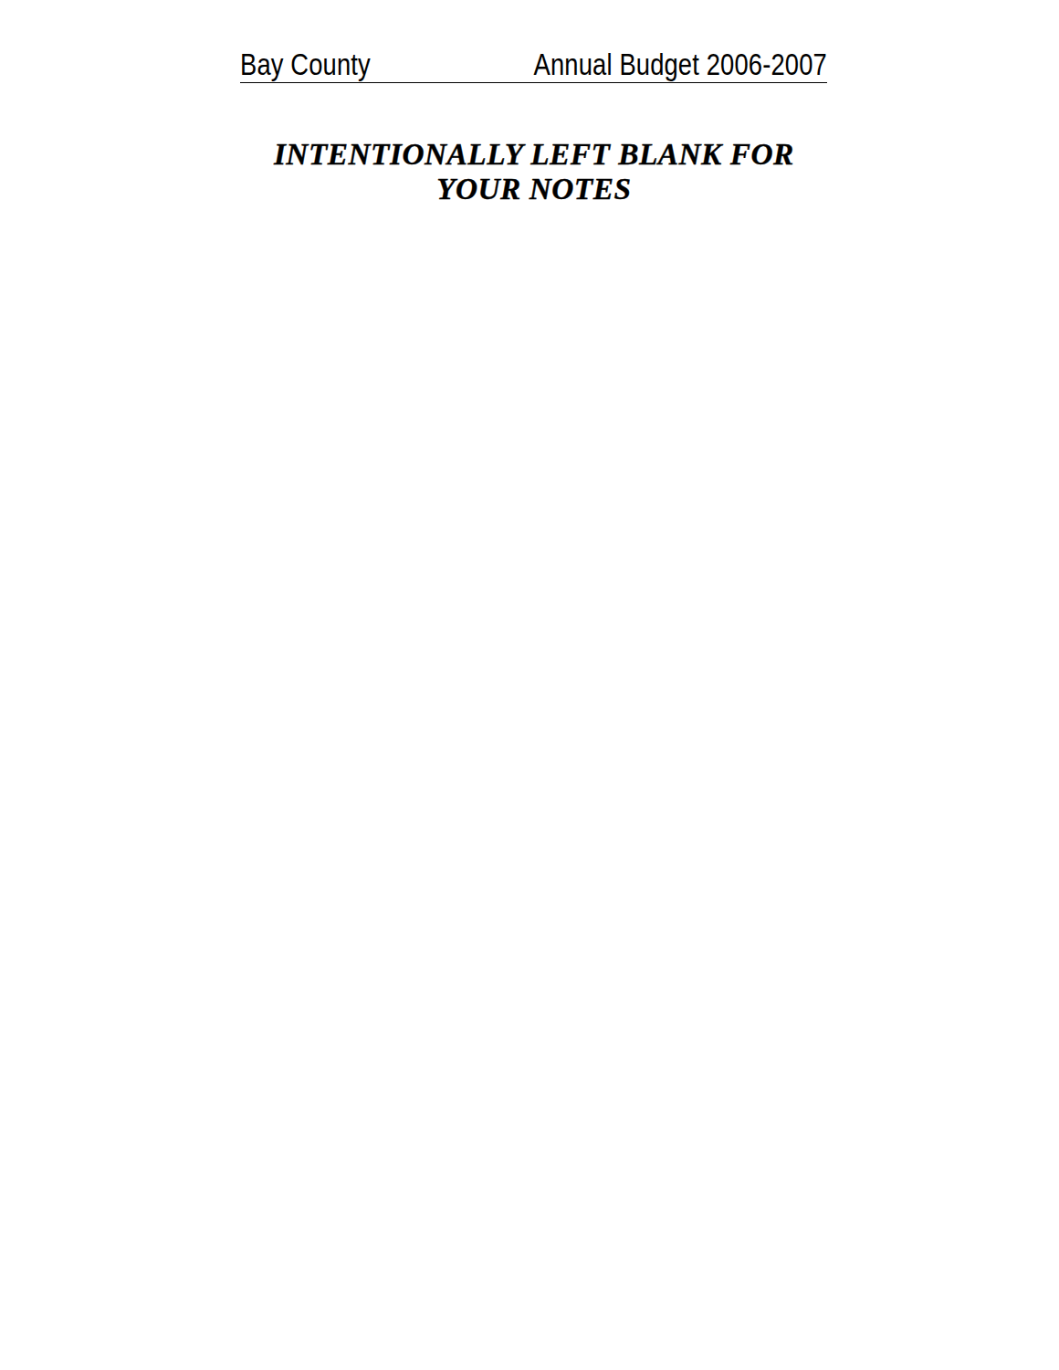Bay County
Annual Budget 2006-2007
INTENTIONALLY LEFT BLANK FOR YOUR NOTES